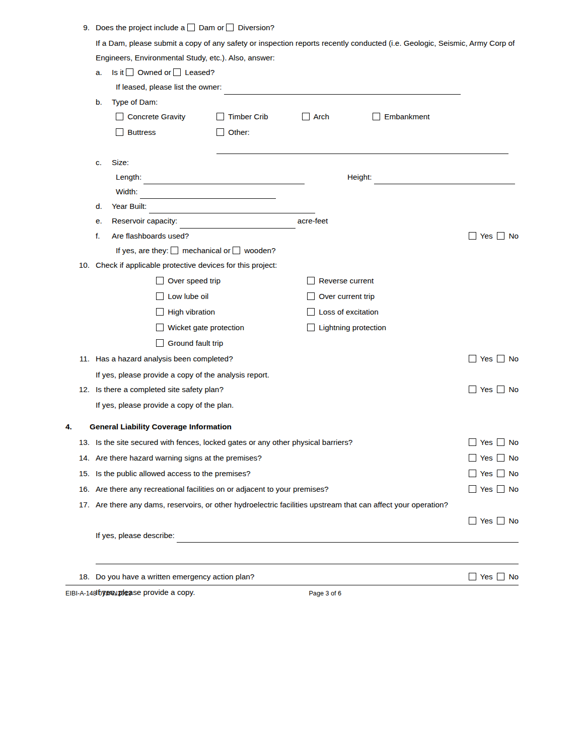9.
Does the project include a Dam or Diversion?
If a Dam, please submit a copy of any safety or inspection reports recently conducted (i.e. Geologic, Seismic, Army Corp of Engineers, Environmental Study, etc.). Also, answer:
a.
Is it Owned or Leased?
If leased, please list the owner:
b.
Type of Dam:
Concrete Gravity
Timber Crib
Arch
Embankment
Buttress
Other:
c.
Size:
Length:
Height:
Width:
d.
Year Built:
e.
Reservoir capacity: acre-feet
f.
Are flashboards used?
Yes No
If yes, are they: mechanical or wooden?
10.
Check if applicable protective devices for this project:
Over speed trip
Reverse current
Low lube oil
Over current trip
High vibration
Loss of excitation
Wicket gate protection
Lightning protection
Ground fault trip
11.
Has a hazard analysis been completed?
Yes No
If yes, please provide a copy of the analysis report.
12.
Is there a completed site safety plan?
Yes No
If yes, please provide a copy of the plan.
4.
General Liability Coverage Information
13.
Is the site secured with fences, locked gates or any other physical barriers?
Yes No
14.
Are there hazard warning signs at the premises?
Yes No
15.
Is the public allowed access to the premises?
Yes No
16.
Are there any recreational facilities on or adjacent to your premises?
Yes No
17.
Are there any dams, reservoirs, or other hydroelectric facilities upstream that can affect your operation?
Yes No
If yes, please describe:
18.
Do you have a written emergency action plan?
Yes No
If yes, please provide a copy.
EIBI-A-148 07JAN2013
Page 3 of 6